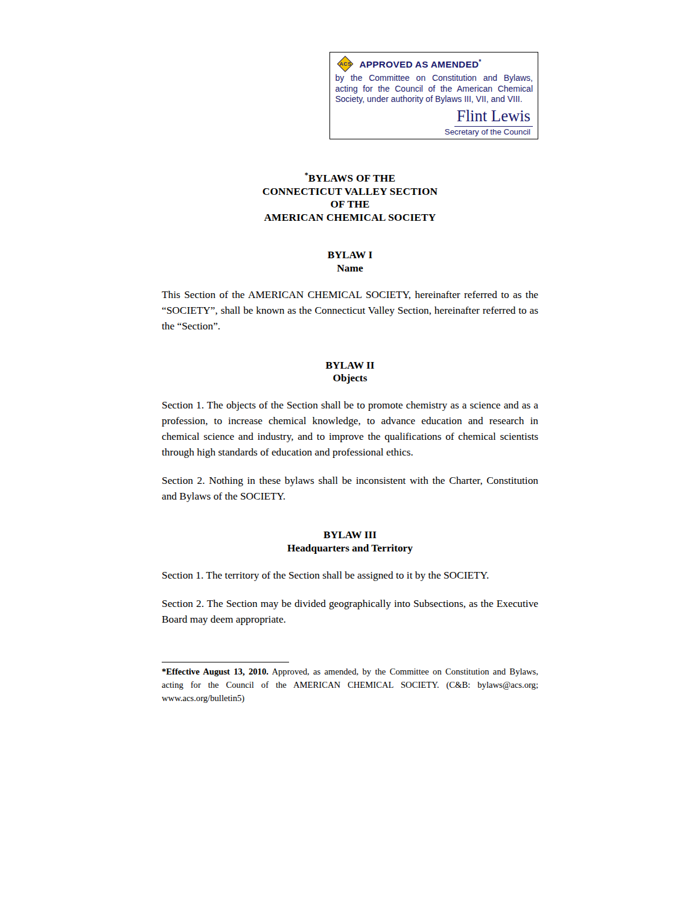ACS
APPROVED AS AMENDED*
by the Committee on Constitution and Bylaws, acting for the Council of the American Chemical Society, under authority of Bylaws III, VII, and VIII.
Flint Lewis Secretary of the Council
*BYLAWS OF THE
CONNECTICUT VALLEY SECTION
OF THE
AMERICAN CHEMICAL SOCIETY
BYLAW IName
This Section of the AMERICAN CHEMICAL SOCIETY, hereinafter referred to as the “SOCIETY”, shall be known as the Connecticut Valley Section, hereinafter referred to as the “Section”.
BYLAW IIObjects
Section 1. The objects of the Section shall be to promote chemistry as a science and as a profession, to increase chemical knowledge, to advance education and research in chemical science and industry, and to improve the qualifications of chemical scientists through high standards of education and professional ethics.
Section 2. Nothing in these bylaws shall be inconsistent with the Charter, Constitution and Bylaws of the SOCIETY.
BYLAW IIIHeadquarters and Territory
Section 1. The territory of the Section shall be assigned to it by the SOCIETY.
Section 2. The Section may be divided geographically into Subsections, as the Executive Board may deem appropriate.
*Effective August 13, 2010. Approved, as amended, by the Committee on Constitution and Bylaws, acting for the Council of the AMERICAN CHEMICAL SOCIETY. (C&B: bylaws@acs.org; www.acs.org/bulletin5)